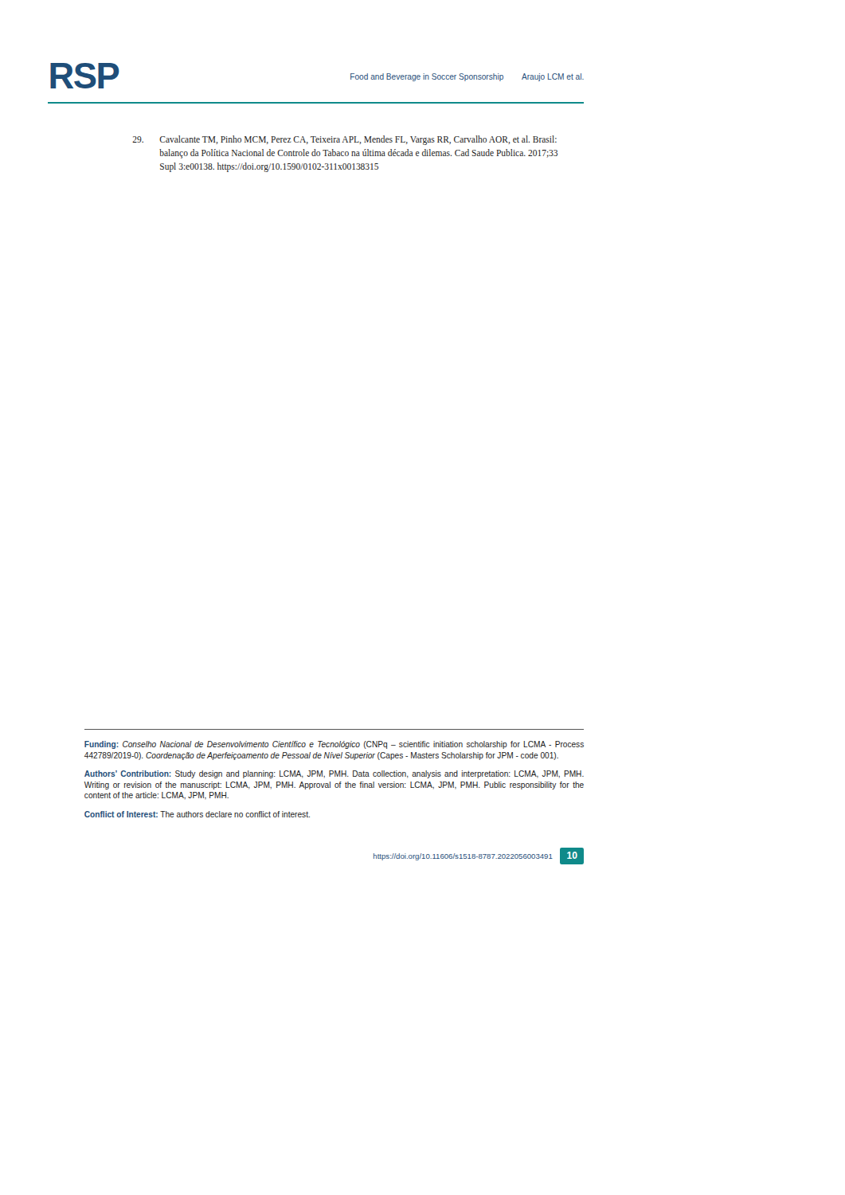RSP
Food and Beverage in Soccer Sponsorship Araujo LCM et al.
29. Cavalcante TM, Pinho MCM, Perez CA, Teixeira APL, Mendes FL, Vargas RR, Carvalho AOR, et al. Brasil: balanço da Política Nacional de Controle do Tabaco na última década e dilemas. Cad Saude Publica. 2017;33 Supl 3:e00138. https://doi.org/10.1590/0102-311x00138315
Funding: Conselho Nacional de Desenvolvimento Científico e Tecnológico (CNPq – scientific initiation scholarship for LCMA - Process 442789/2019-0). Coordenação de Aperfeiçoamento de Pessoal de Nível Superior (Capes - Masters Scholarship for JPM - code 001).
Authors’ Contribution: Study design and planning: LCMA, JPM, PMH. Data collection, analysis and interpretation: LCMA, JPM, PMH. Writing or revision of the manuscript: LCMA, JPM, PMH. Approval of the final version: LCMA, JPM, PMH. Public responsibility for the content of the article: LCMA, JPM, PMH.
Conflict of Interest: The authors declare no conflict of interest.
https://doi.org/10.11606/s1518-8787.2022056003491 10